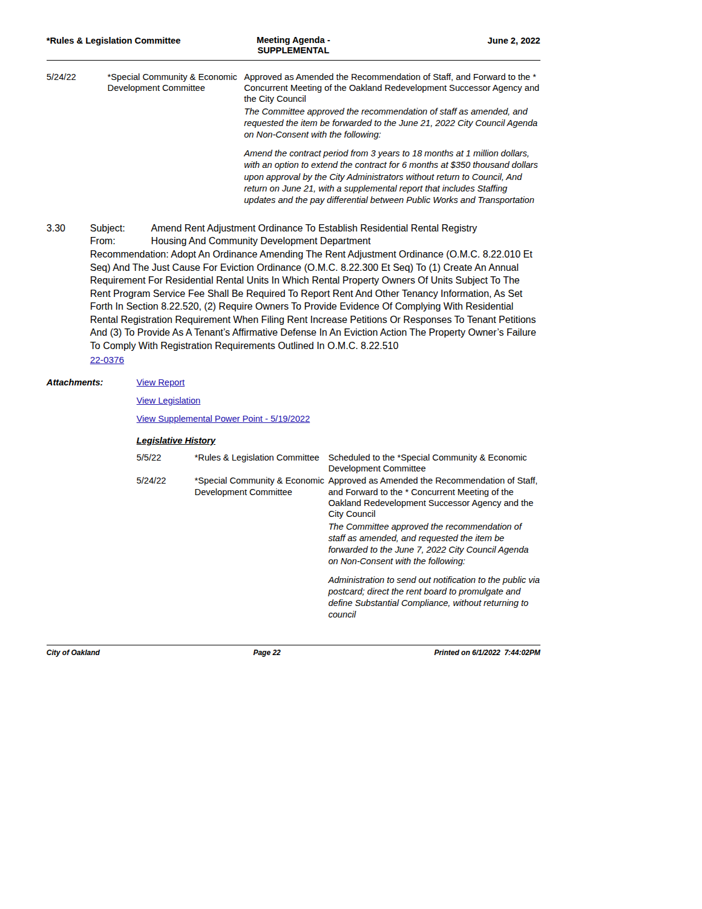*Rules & Legislation Committee
Meeting Agenda -
SUPPLEMENTAL
June 2, 2022
5/24/22
*Special Community & Economic Development Committee
Approved as Amended the Recommendation of Staff, and Forward to the * Concurrent Meeting of the Oakland Redevelopment Successor Agency and the City Council
The Committee approved the recommendation of staff as amended, and requested the item be forwarded to the June 21, 2022 City Council Agenda on Non-Consent with the following:
Amend the contract period from 3 years to 18 months at 1 million dollars, with an option to extend the contract for 6 months at $350 thousand dollars upon approval by the City Administrators without return to Council, And return on June 21, with a supplemental report that includes Staffing updates and the pay differential between Public Works and Transportation
3.30
Subject:
Amend Rent Adjustment Ordinance To Establish Residential Rental Registry
From:
Housing And Community Development Department
Recommendation: Adopt An Ordinance Amending The Rent Adjustment Ordinance (O.M.C. 8.22.010 Et Seq) And The Just Cause For Eviction Ordinance (O.M.C. 8.22.300 Et Seq) To (1) Create An Annual Requirement For Residential Rental Units In Which Rental Property Owners Of Units Subject To The Rent Program Service Fee Shall Be Required To Report Rent And Other Tenancy Information, As Set Forth In Section 8.22.520, (2) Require Owners To Provide Evidence Of Complying With Residential Rental Registration Requirement When Filing Rent Increase Petitions Or Responses To Tenant Petitions And (3) To Provide As A Tenant’s Affirmative Defense In An Eviction Action The Property Owner’s Failure To Comply With Registration Requirements Outlined In O.M.C. 8.22.510
22-0376
Attachments:
View Report
View Legislation
View Supplemental Power Point - 5/19/2022
Legislative History
5/5/22
*Rules & Legislation Committee
Scheduled to the *Special Community & Economic Development Committee
5/24/22
*Special Community & Economic Development Committee
Approved as Amended the Recommendation of Staff, and Forward to the * Concurrent Meeting of the Oakland Redevelopment Successor Agency and the City Council
The Committee approved the recommendation of staff as amended, and requested the item be forwarded to the June 7, 2022 City Council Agenda on Non-Consent with the following:
Administration to send out notification to the public via postcard; direct the rent board to promulgate and define Substantial Compliance, without returning to council
City of Oakland
Page 22
Printed on 6/1/2022 7:44:02PM